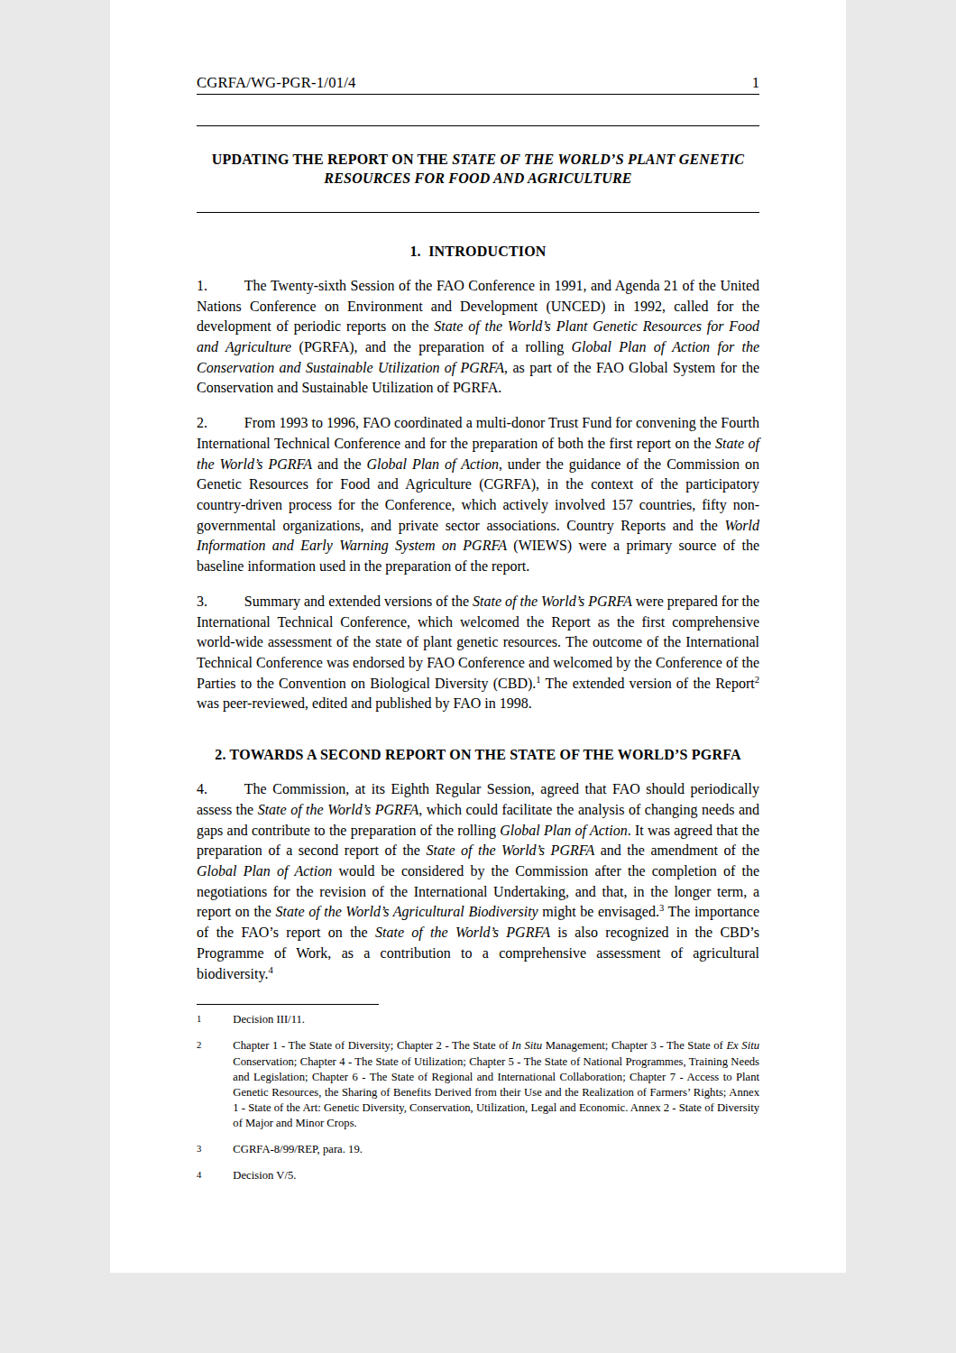CGRFA/WG-PGR-1/01/4 1
UPDATING THE REPORT ON THE STATE OF THE WORLD’S PLANT GENETIC RESOURCES FOR FOOD AND AGRICULTURE
1. INTRODUCTION
1. The Twenty-sixth Session of the FAO Conference in 1991, and Agenda 21 of the United Nations Conference on Environment and Development (UNCED) in 1992, called for the development of periodic reports on the State of the World’s Plant Genetic Resources for Food and Agriculture (PGRFA), and the preparation of a rolling Global Plan of Action for the Conservation and Sustainable Utilization of PGRFA, as part of the FAO Global System for the Conservation and Sustainable Utilization of PGRFA.
2. From 1993 to 1996, FAO coordinated a multi-donor Trust Fund for convening the Fourth International Technical Conference and for the preparation of both the first report on the State of the World’s PGRFA and the Global Plan of Action, under the guidance of the Commission on Genetic Resources for Food and Agriculture (CGRFA), in the context of the participatory country-driven process for the Conference, which actively involved 157 countries, fifty non-governmental organizations, and private sector associations. Country Reports and the World Information and Early Warning System on PGRFA (WIEWS) were a primary source of the baseline information used in the preparation of the report.
3. Summary and extended versions of the State of the World’s PGRFA were prepared for the International Technical Conference, which welcomed the Report as the first comprehensive world-wide assessment of the state of plant genetic resources. The outcome of the International Technical Conference was endorsed by FAO Conference and welcomed by the Conference of the Parties to the Convention on Biological Diversity (CBD).1 The extended version of the Report2 was peer-reviewed, edited and published by FAO in 1998.
2. TOWARDS A SECOND REPORT ON THE STATE OF THE WORLD’S PGRFA
4. The Commission, at its Eighth Regular Session, agreed that FAO should periodically assess the State of the World’s PGRFA, which could facilitate the analysis of changing needs and gaps and contribute to the preparation of the rolling Global Plan of Action. It was agreed that the preparation of a second report of the State of the World’s PGRFA and the amendment of the Global Plan of Action would be considered by the Commission after the completion of the negotiations for the revision of the International Undertaking, and that, in the longer term, a report on the State of the World’s Agricultural Biodiversity might be envisaged.3 The importance of the FAO’s report on the State of the World’s PGRFA is also recognized in the CBD’s Programme of Work, as a contribution to a comprehensive assessment of agricultural biodiversity.4
1
Decision III/11.
2
Chapter 1 - The State of Diversity; Chapter 2 - The State of In Situ Management; Chapter 3 - The State of Ex Situ Conservation; Chapter 4 - The State of Utilization; Chapter 5 - The State of National Programmes, Training Needs and Legislation; Chapter 6 - The State of Regional and International Collaboration; Chapter 7 - Access to Plant Genetic Resources, the Sharing of Benefits Derived from their Use and the Realization of Farmers’ Rights; Annex 1 - State of the Art: Genetic Diversity, Conservation, Utilization, Legal and Economic. Annex 2 - State of Diversity of Major and Minor Crops.
3
CGRFA-8/99/REP, para. 19.
4
Decision V/5.